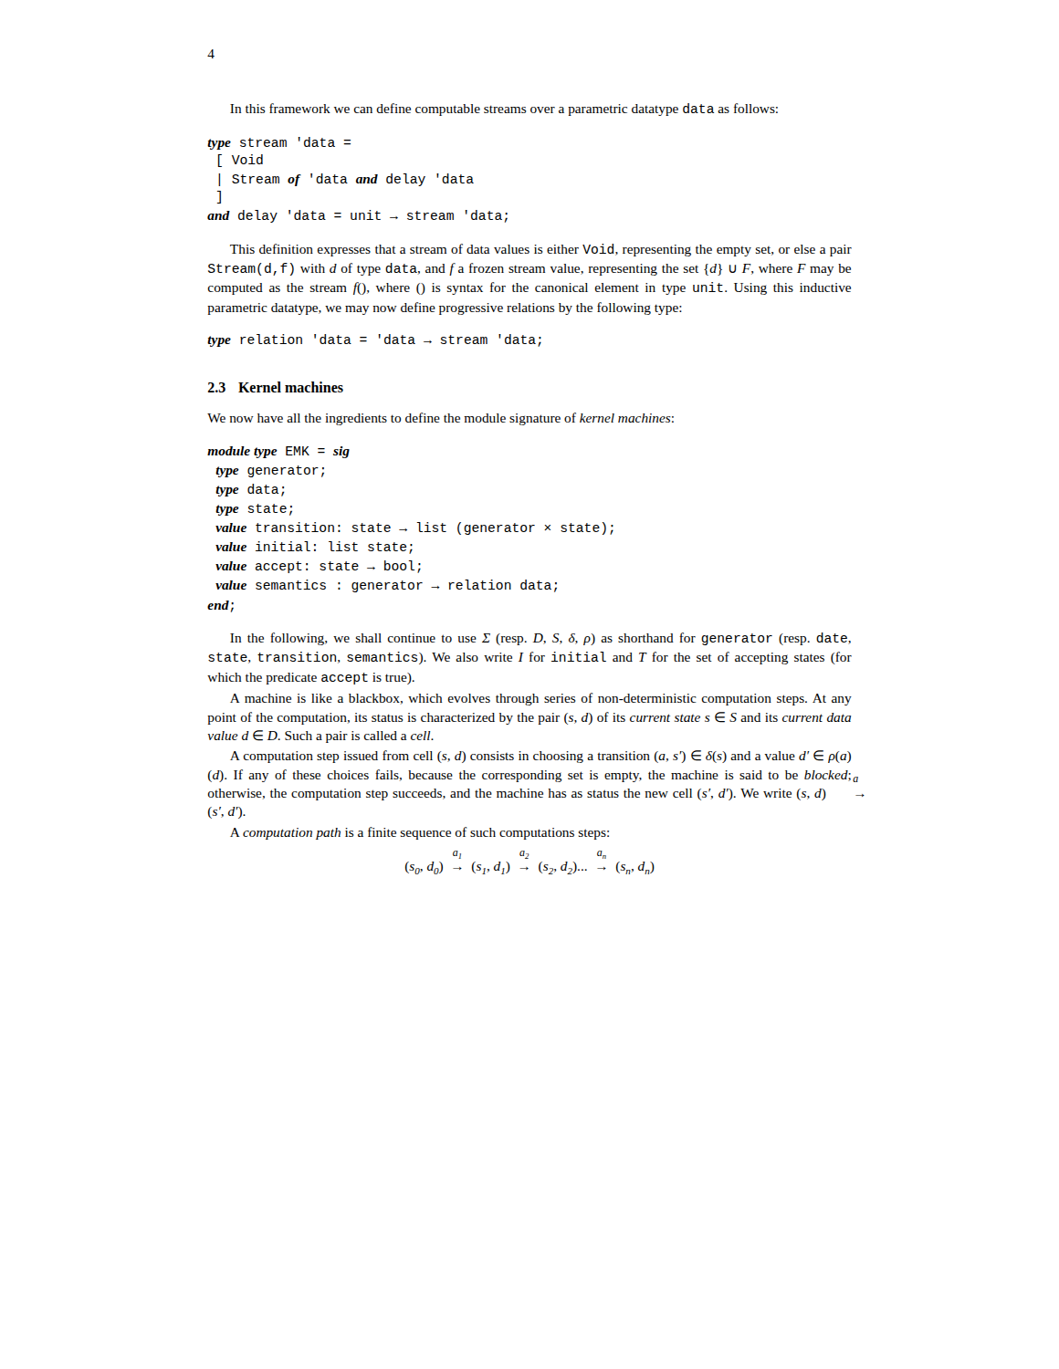4
In this framework we can define computable streams over a parametric datatype data as follows:
type stream 'data = [ Void | Stream of 'data and delay 'data ] and delay 'data = unit → stream 'data;
This definition expresses that a stream of data values is either Void, representing the empty set, or else a pair Stream(d,f) with d of type data, and f a frozen stream value, representing the set {d} ∪ F, where F may be computed as the stream f(), where () is syntax for the canonical element in type unit. Using this inductive parametric datatype, we may now define progressive relations by the following type:
type relation 'data = 'data → stream 'data;
2.3 Kernel machines
We now have all the ingredients to define the module signature of kernel machines:
module type EMK = sig type generator; type data; type state; value transition: state → list (generator × state); value initial: list state; value accept: state → bool; value semantics : generator → relation data; end;
In the following, we shall continue to use Σ (resp. D, S, δ, ρ) as shorthand for generator (resp. date, state, transition, semantics). We also write I for initial and T for the set of accepting states (for which the predicate accept is true).
A machine is like a blackbox, which evolves through series of non-deterministic computation steps. At any point of the computation, its status is characterized by the pair (s, d) of its current state s ∈ S and its current data value d ∈ D. Such a pair is called a cell.
A computation step issued from cell (s, d) consists in choosing a transition (a, s′) ∈ δ(s) and a value d′ ∈ ρ(a)(d). If any of these choices fails, because the corresponding set is empty, the machine is said to be blocked; otherwise, the computation step succeeds, and the machine has as status the new cell (s′, d′). We write (s, d) a→ (s′, d′).
A computation path is a finite sequence of such computations steps:
(s0, d0) a1→ (s1, d1) a2→ (s2, d2)... an→ (sn, dn)